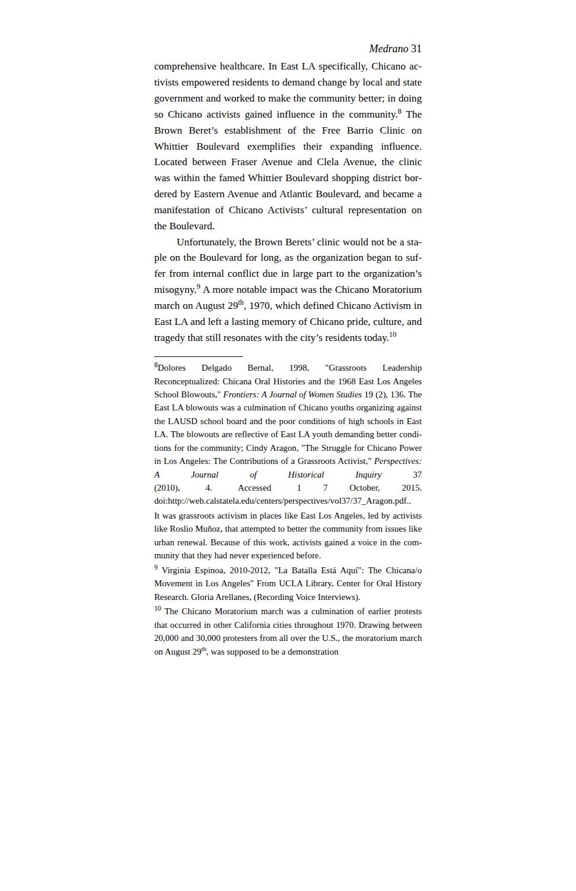Medrano 31
comprehensive healthcare. In East LA specifically, Chicano activists empowered residents to demand change by local and state government and worked to make the community better; in doing so Chicano activists gained influence in the community.8 The Brown Beret’s establishment of the Free Barrio Clinic on Whittier Boulevard exemplifies their expanding influence. Located between Fraser Avenue and Clela Avenue, the clinic was within the famed Whittier Boulevard shopping district bordered by Eastern Avenue and Atlantic Boulevard, and became a manifestation of Chicano Activists’ cultural representation on the Boulevard.
Unfortunately, the Brown Berets’ clinic would not be a staple on the Boulevard for long, as the organization began to suffer from internal conflict due in large part to the organization’s misogyny.9 A more notable impact was the Chicano Moratorium march on August 29th, 1970, which defined Chicano Activism in East LA and left a lasting memory of Chicano pride, culture, and tragedy that still resonates with the city’s residents today.10
8 Dolores Delgado Bernal, 1998, "Grassroots Leadership Reconceptualized: Chicana Oral Histories and the 1968 East Los Angeles School Blowouts," Frontiers: A Journal of Women Studies 19 (2), 136. The East LA blowouts was a culmination of Chicano youths organizing against the LAUSD school board and the poor conditions of high schools in East LA. The blowouts are reflective of East LA youth demanding better conditions for the community; Cindy Aragon, "The Struggle for Chicano Power in Los Angeles: The Contributions of a Grassroots Activist," Perspectives: A Journal of Historical Inquiry 37 (2010), 4. Accessed 1 7 October, 2015. doi:http://web.calstatela.edu/centers/perspectives/vol37/37_Aragon.pdf..
It was grassroots activism in places like East Los Angeles, led by activists like Roslio Muñoz, that attempted to better the community from issues like urban renewal. Because of this work, activists gained a voice in the community that they had never experienced before.
9 Virginia Espinoa, 2010-2012, "La Batalla Está Aquí": The Chicana/o Movement in Los Angeles" From UCLA Library, Center for Oral History Research. Gloria Arellanes, (Recording Voice Interviews).
10 The Chicano Moratorium march was a culmination of earlier protests that occurred in other California cities throughout 1970. Drawing between 20,000 and 30,000 protesters from all over the U.S., the moratorium march on August 29th, was supposed to be a demonstration